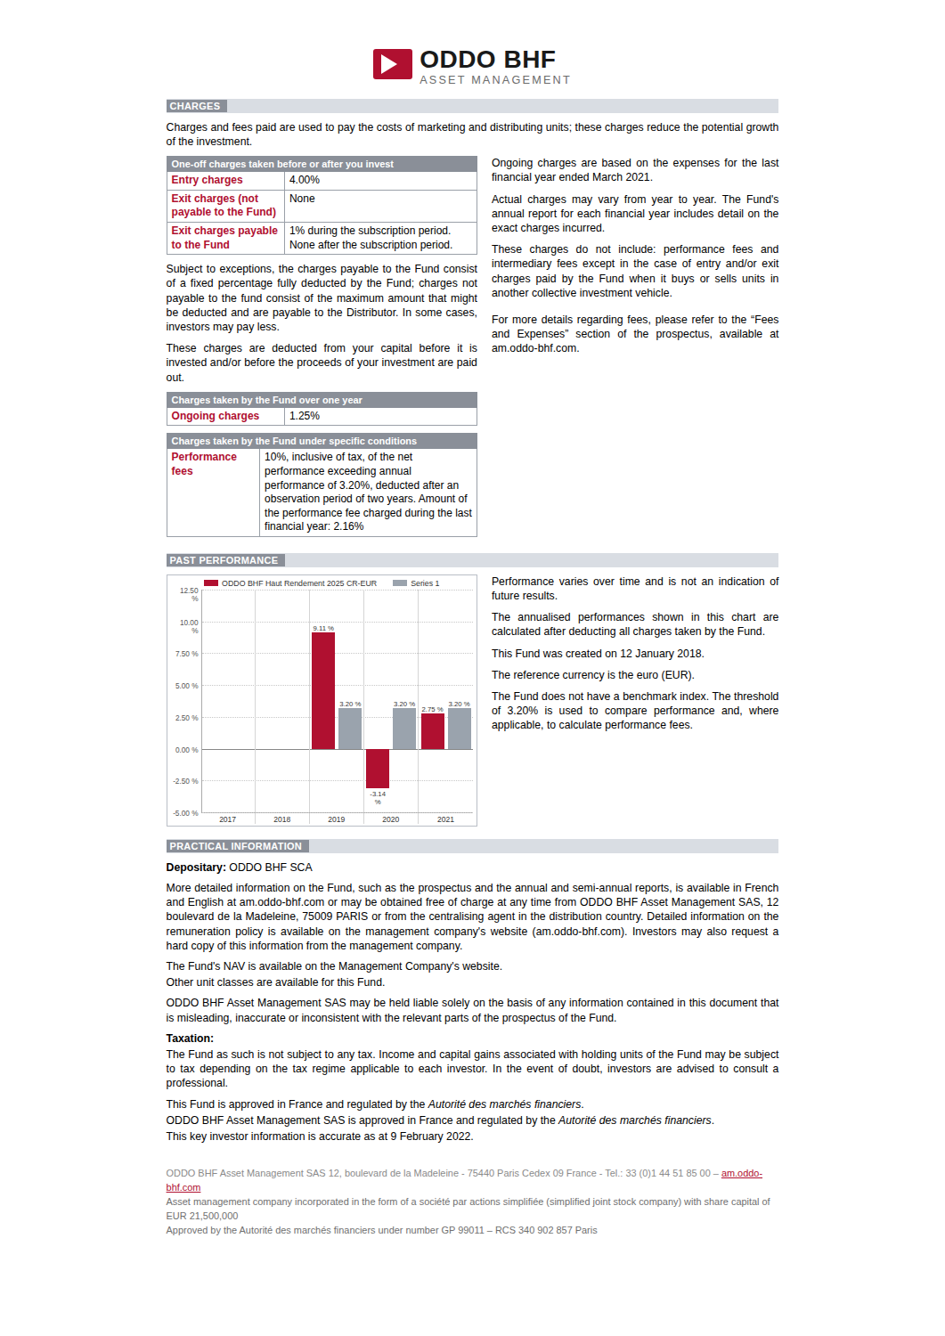ODDO BHF
ASSET MANAGEMENT
CHARGES
Charges and fees paid are used to pay the costs of marketing and distributing units; these charges reduce the potential growth of the investment.
| One-off charges taken before or after you invest |
| --- |
| Entry charges | 4.00% |
| Exit charges (not payable to the Fund) | None |
| Exit charges payable to the Fund | 1% during the subscription period. None after the subscription period. |
Subject to exceptions, the charges payable to the Fund consist of a fixed percentage fully deducted by the Fund; charges not payable to the fund consist of the maximum amount that might be deducted and are payable to the Distributor. In some cases, investors may pay less.
These charges are deducted from your capital before it is invested and/or before the proceeds of your investment are paid out.
| Charges taken by the Fund over one year |
| --- |
| Ongoing charges | 1.25% |
| Charges taken by the Fund under specific conditions |
| --- |
| Performance fees | 10%, inclusive of tax, of the net performance exceeding annual performance of 3.20%, deducted after an observation period of two years. Amount of the performance fee charged during the last financial year: 2.16% |
Ongoing charges are based on the expenses for the last financial year ended March 2021.
Actual charges may vary from year to year. The Fund's annual report for each financial year includes detail on the exact charges incurred.
These charges do not include: performance fees and intermediary fees except in the case of entry and/or exit charges paid by the Fund when it buys or sells units in another collective investment vehicle.
For more details regarding fees, please refer to the “Fees and Expenses” section of the prospectus, available at am.oddo-bhf.com.
PAST PERFORMANCE
ODDO BHF Haut Rendement 2025 CR-EUR
Series 1
12.50 %
10.00 %
7.50 %
5.00 %
2.50 %
0.00 %
-2.50 %
-5.00 %
9.11 %
3.20 %
-3.14 %
3.20 %
2.75 %
3.20 %
2017
2018
2019
2020
2021
Performance varies over time and is not an indication of future results.
The annualised performances shown in this chart are calculated after deducting all charges taken by the Fund.
This Fund was created on 12 January 2018.
The reference currency is the euro (EUR).
The Fund does not have a benchmark index. The threshold of 3.20% is used to compare performance and, where applicable, to calculate performance fees.
PRACTICAL INFORMATION
Depositary: ODDO BHF SCA
More detailed information on the Fund, such as the prospectus and the annual and semi-annual reports, is available in French and English at am.oddo-bhf.com or may be obtained free of charge at any time from ODDO BHF Asset Management SAS, 12 boulevard de la Madeleine, 75009 PARIS or from the centralising agent in the distribution country. Detailed information on the remuneration policy is available on the management company's website (am.oddo-bhf.com). Investors may also request a hard copy of this information from the management company.
The Fund's NAV is available on the Management Company's website.
Other unit classes are available for this Fund.
ODDO BHF Asset Management SAS may be held liable solely on the basis of any information contained in this document that is misleading, inaccurate or inconsistent with the relevant parts of the prospectus of the Fund.
Taxation:
The Fund as such is not subject to any tax. Income and capital gains associated with holding units of the Fund may be subject to tax depending on the tax regime applicable to each investor. In the event of doubt, investors are advised to consult a professional.
This Fund is approved in France and regulated by the Autorité des marchés financiers.
ODDO BHF Asset Management SAS is approved in France and regulated by the Autorité des marchés financiers.
This key investor information is accurate as at 9 February 2022.
ODDO BHF Asset Management SAS 12, boulevard de la Madeleine - 75440 Paris Cedex 09 France - Tel.: 33 (0)1 44 51 85 00 – am.oddo-bhf.com
Asset management company incorporated in the form of a société par actions simplifiée (simplified joint stock company) with share capital of EUR 21,500,000
Approved by the Autorité des marchés financiers under number GP 99011 – RCS 340 902 857 Paris